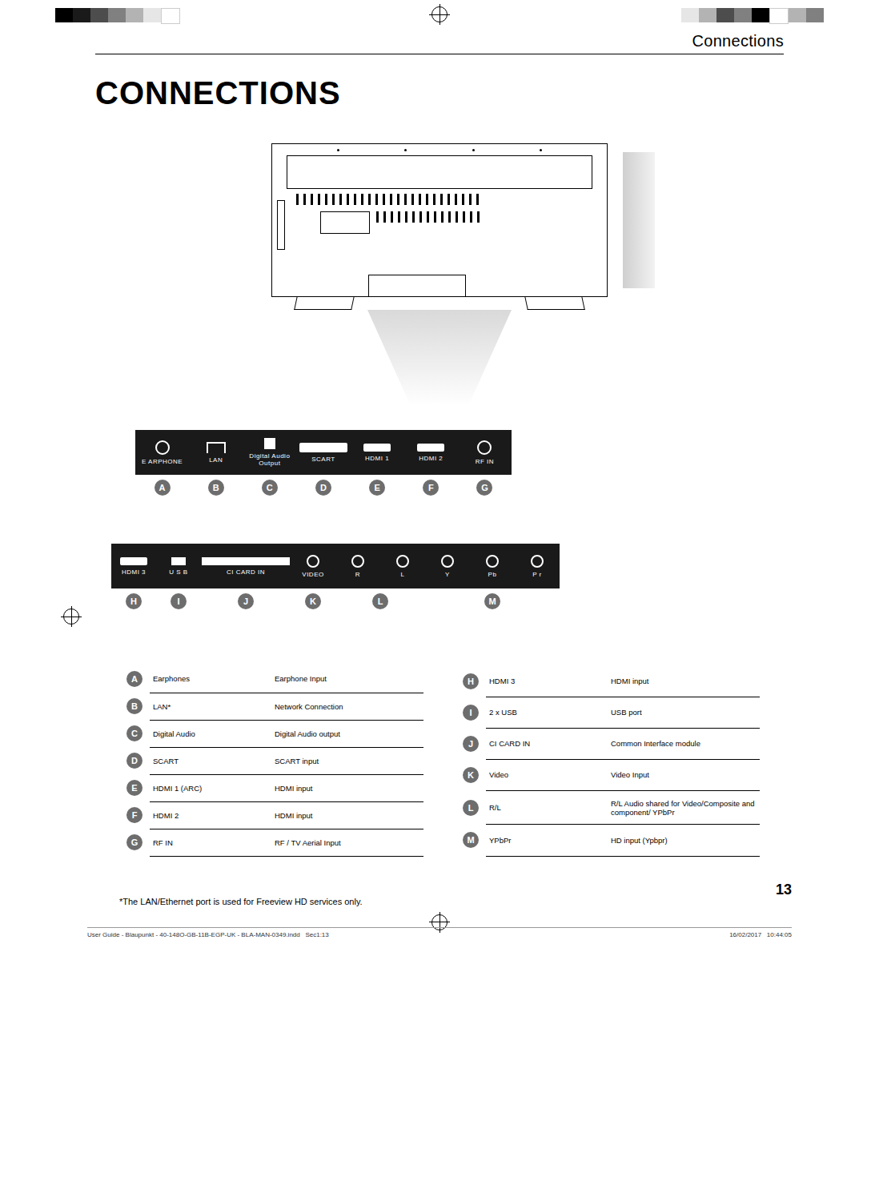Connections
CONNECTIONS
E ARPHONE
LAN
Digital Audio
Output
SCART
HDMI 1
HDMI 2
RF IN
A
B
C
D
E
F
G
HDMI 3
U S B
CI CARD IN
VIDEO
R
L
Y
Pb
P r
H
I
J
K
L
M
| A | Earphones | Earphone Input |
| B | LAN* | Network Connection |
| C | Digital Audio | Digital Audio output |
| D | SCART | SCART input |
| E | HDMI 1 (ARC) | HDMI input |
| F | HDMI 2 | HDMI input |
| G | RF IN | RF / TV Aerial Input |
| H | HDMI 3 | HDMI input |
| I | 2 x USB | USB port |
| J | CI CARD IN | Common Interface module |
| K | Video | Video Input |
| L | R/L | R/L Audio shared for Video/Composite and component/ YPbPr |
| M | YPbPr | HD input (Ypbpr) |
*The LAN/Ethernet port is used for Freeview HD services only.
13
User Guide - Blaupunkt - 40-148O-GB-11B-EGP-UK - BLA-MAN-0349.indd Sec1:13 16/02/2017 10:44:05